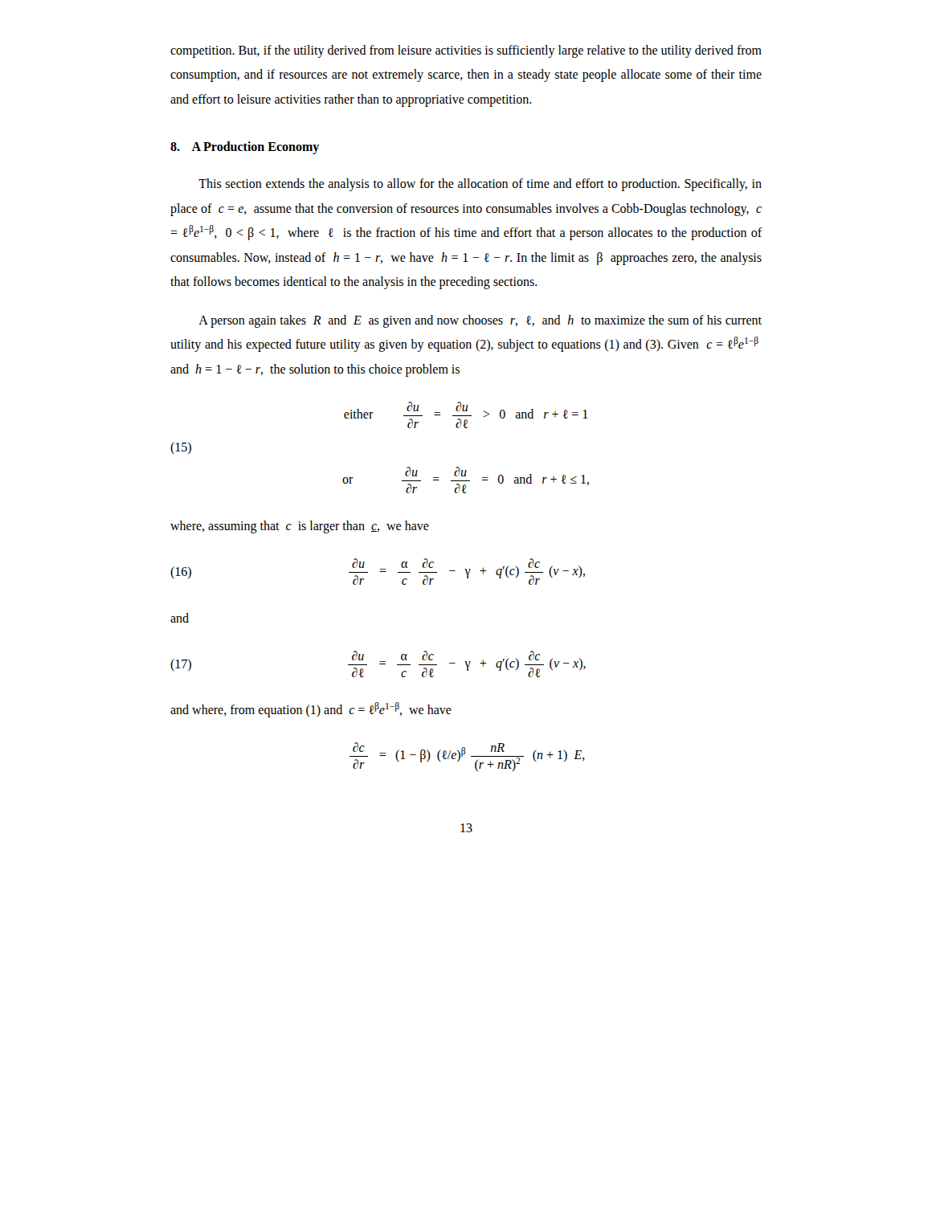competition. But, if the utility derived from leisure activities is sufficiently large relative to the utility derived from consumption, and if resources are not extremely scarce, then in a steady state people allocate some of their time and effort to leisure activities rather than to appropriative competition.
8. A Production Economy
This section extends the analysis to allow for the allocation of time and effort to production. Specifically, in place of c = e, assume that the conversion of resources into consumables involves a Cobb-Douglas technology, c = ℓβe1−β, 0 < β < 1, where ℓ is the fraction of his time and effort that a person allocates to the production of consumables. Now, instead of h = 1 − r, we have h = 1 − ℓ − r. In the limit as β approaches zero, the analysis that follows becomes identical to the analysis in the preceding sections.
A person again takes R and E as given and now chooses r, ℓ, and h to maximize the sum of his current utility and his expected future utility as given by equation (2), subject to equations (1) and (3). Given c = ℓβe1−β and h = 1 − ℓ − r, the solution to this choice problem is
| | either ∂ u ∂ r = ∂ u ∂ℓ > 0 and r + ℓ = 1 | |
| (15) | | |
| | or ∂ u ∂ r = ∂ u ∂ℓ = 0 and r + ℓ ≤ 1, | |
where, assuming that c is larger than c, we have
| (16) | ∂ u ∂ r = α c ∂ c ∂ r − γ + q ′( c ) ∂ c ∂ r ( v − x ), | |
and
| (17) | ∂ u ∂ℓ = α c ∂ c ∂ℓ − γ + q ′( c ) ∂ c ∂ℓ ( v − x ), | |
and where, from equation (1) and c = ℓβe1−β, we have
| | ∂ c ∂ r = (1 − β) (ℓ/ e ) β nR ( r + nR ) 2 ( n + 1) E , | |
13